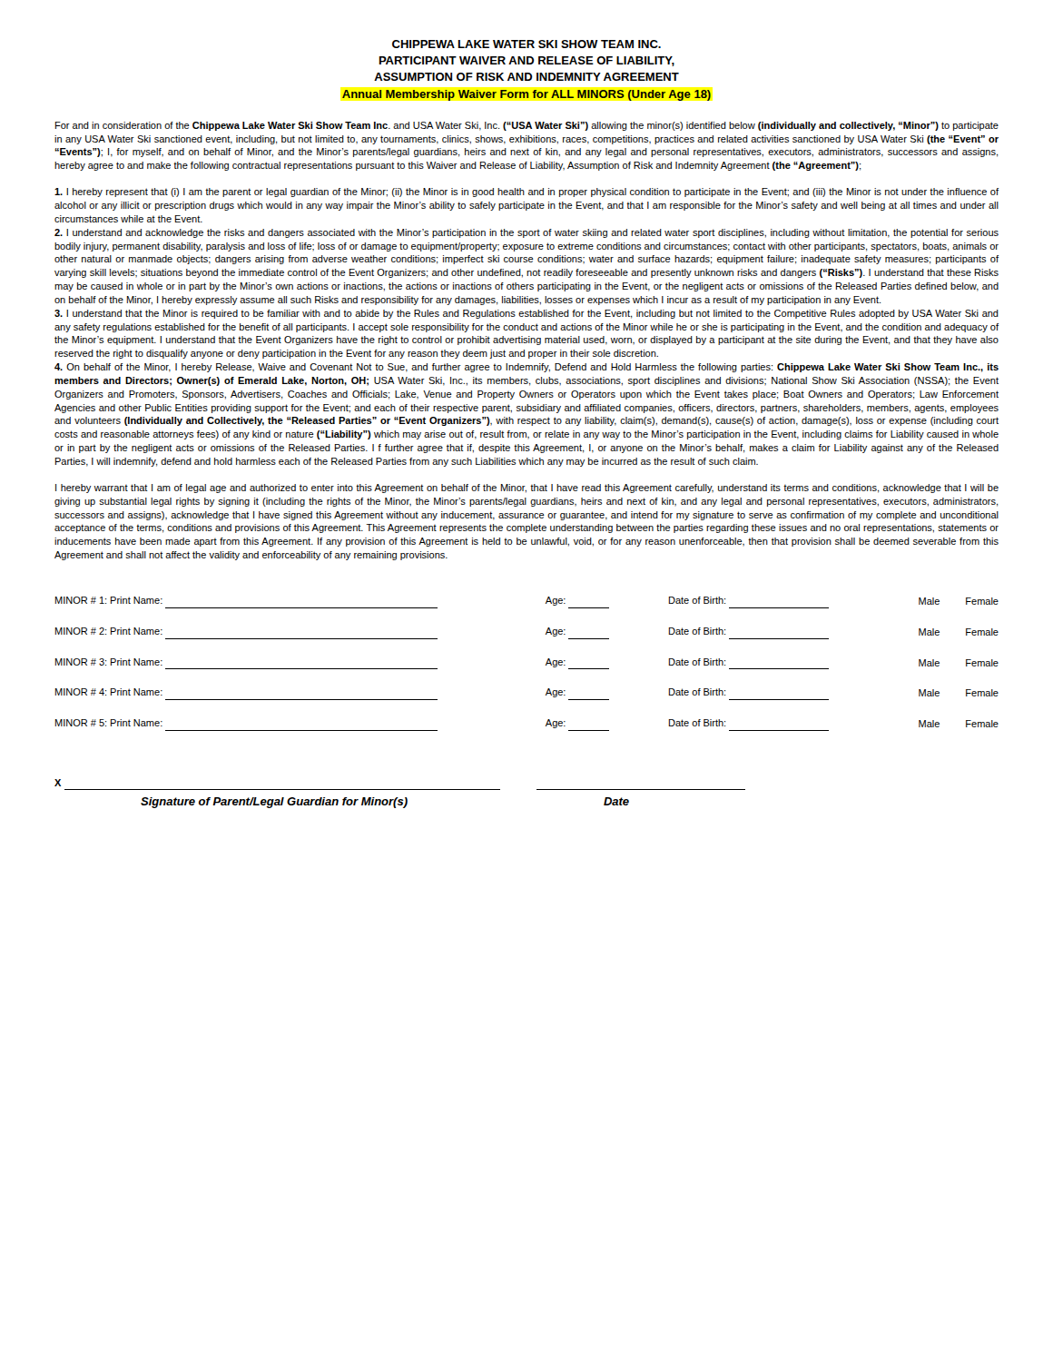CHIPPEWA LAKE WATER SKI SHOW TEAM INC.
PARTICIPANT WAIVER AND RELEASE OF LIABILITY,
ASSUMPTION OF RISK AND INDEMNITY AGREEMENT
Annual Membership Waiver Form for ALL MINORS (Under Age 18)
For and in consideration of the Chippewa Lake Water Ski Show Team Inc. and USA Water Ski, Inc. (“USA Water Ski”) allowing the minor(s) identified below (individually and collectively, “Minor”) to participate in any USA Water Ski sanctioned event, including, but not limited to, any tournaments, clinics, shows, exhibitions, races, competitions, practices and related activities sanctioned by USA Water Ski (the “Event” or “Events”); I, for myself, and on behalf of Minor, and the Minor’s parents/legal guardians, heirs and next of kin, and any legal and personal representatives, executors, administrators, successors and assigns, hereby agree to and make the following contractual representations pursuant to this Waiver and Release of Liability, Assumption of Risk and Indemnity Agreement (the “Agreement”);
1. I hereby represent that (i) I am the parent or legal guardian of the Minor; (ii) the Minor is in good health and in proper physical condition to participate in the Event; and (iii) the Minor is not under the influence of alcohol or any illicit or prescription drugs which would in any way impair the Minor’s ability to safely participate in the Event, and that I am responsible for the Minor’s safety and well being at all times and under all circumstances while at the Event.
2. I understand and acknowledge the risks and dangers associated with the Minor’s participation in the sport of water skiing and related water sport disciplines, including without limitation, the potential for serious bodily injury, permanent disability, paralysis and loss of life; loss of or damage to equipment/property; exposure to extreme conditions and circumstances; contact with other participants, spectators, boats, animals or other natural or manmade objects; dangers arising from adverse weather conditions; imperfect ski course conditions; water and surface hazards; equipment failure; inadequate safety measures; participants of varying skill levels; situations beyond the immediate control of the Event Organizers; and other undefined, not readily foreseeable and presently unknown risks and dangers (“Risks”). I understand that these Risks may be caused in whole or in part by the Minor’s own actions or inactions, the actions or inactions of others participating in the Event, or the negligent acts or omissions of the Released Parties defined below, and on behalf of the Minor, I hereby expressly assume all such Risks and responsibility for any damages, liabilities, losses or expenses which I incur as a result of my participation in any Event.
3. I understand that the Minor is required to be familiar with and to abide by the Rules and Regulations established for the Event, including but not limited to the Competitive Rules adopted by USA Water Ski and any safety regulations established for the benefit of all participants. I accept sole responsibility for the conduct and actions of the Minor while he or she is participating in the Event, and the condition and adequacy of the Minor’s equipment. I understand that the Event Organizers have the right to control or prohibit advertising material used, worn, or displayed by a participant at the site during the Event, and that they have also reserved the right to disqualify anyone or deny participation in the Event for any reason they deem just and proper in their sole discretion.
4. On behalf of the Minor, I hereby Release, Waive and Covenant Not to Sue, and further agree to Indemnify, Defend and Hold Harmless the following parties: Chippewa Lake Water Ski Show Team Inc., its members and Directors; Owner(s) of Emerald Lake, Norton, OH; USA Water Ski, Inc., its members, clubs, associations, sport disciplines and divisions; National Show Ski Association (NSSA); the Event Organizers and Promoters, Sponsors, Advertisers, Coaches and Officials; Lake, Venue and Property Owners or Operators upon which the Event takes place; Boat Owners and Operators; Law Enforcement Agencies and other Public Entities providing support for the Event; and each of their respective parent, subsidiary and affiliated companies, officers, directors, partners, shareholders, members, agents, employees and volunteers (Individually and Collectively, the “Released Parties” or “Event Organizers”), with respect to any liability, claim(s), demand(s), cause(s) of action, damage(s), loss or expense (including court costs and reasonable attorneys fees) of any kind or nature (“Liability”) which may arise out of, result from, or relate in any way to the Minor’s participation in the Event, including claims for Liability caused in whole or in part by the negligent acts or omissions of the Released Parties. I f further agree that if, despite this Agreement, I, or anyone on the Minor’s behalf, makes a claim for Liability against any of the Released Parties, I will indemnify, defend and hold harmless each of the Released Parties from any such Liabilities which any may be incurred as the result of such claim.
I hereby warrant that I am of legal age and authorized to enter into this Agreement on behalf of the Minor, that I have read this Agreement carefully, understand its terms and conditions, acknowledge that I will be giving up substantial legal rights by signing it (including the rights of the Minor, the Minor’s parents/legal guardians, heirs and next of kin, and any legal and personal representatives, executors, administrators, successors and assigns), acknowledge that I have signed this Agreement without any inducement, assurance or guarantee, and intend for my signature to serve as confirmation of my complete and unconditional acceptance of the terms, conditions and provisions of this Agreement. This Agreement represents the complete understanding between the parties regarding these issues and no oral representations, statements or inducements have been made apart from this Agreement. If any provision of this Agreement is held to be unlawful, void, or for any reason unenforceable, then that provision shall be deemed severable from this Agreement and shall not affect the validity and enforceability of any remaining provisions.
| MINOR # 1: Print Name: | Age: | Date of Birth: | Male Female |
| MINOR # 2: Print Name: | Age: | Date of Birth: | Male Female |
| MINOR # 3: Print Name: | Age: | Date of Birth: | Male Female |
| MINOR # 4: Print Name: | Age: | Date of Birth: | Male Female |
| MINOR # 5: Print Name: | Age: | Date of Birth: | Male Female |
X
Signature of Parent/Legal Guardian for Minor(s)
Date